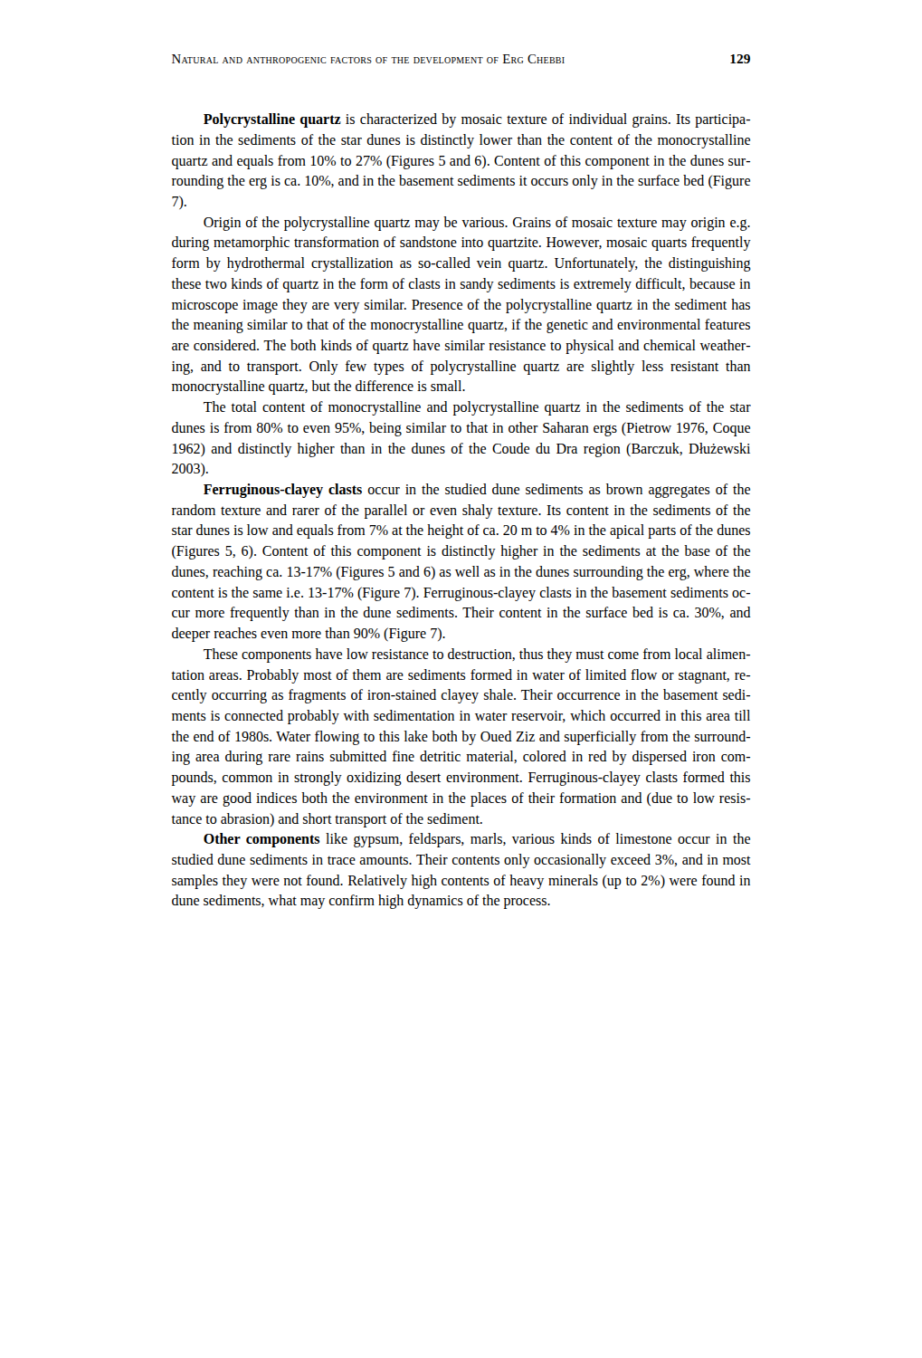Natural and anthropogenic factors of the development of Erg Chebbi 129
Polycrystalline quartz is characterized by mosaic texture of individual grains. Its participation in the sediments of the star dunes is distinctly lower than the content of the monocrystalline quartz and equals from 10% to 27% (Figures 5 and 6). Content of this component in the dunes surrounding the erg is ca. 10%, and in the basement sediments it occurs only in the surface bed (Figure 7).
Origin of the polycrystalline quartz may be various. Grains of mosaic texture may origin e.g. during metamorphic transformation of sandstone into quartzite. However, mosaic quarts frequently form by hydrothermal crystallization as so-called vein quartz. Unfortunately, the distinguishing these two kinds of quartz in the form of clasts in sandy sediments is extremely difficult, because in microscope image they are very similar. Presence of the polycrystalline quartz in the sediment has the meaning similar to that of the monocrystalline quartz, if the genetic and environmental features are considered. The both kinds of quartz have similar resistance to physical and chemical weathering, and to transport. Only few types of polycrystalline quartz are slightly less resistant than monocrystalline quartz, but the difference is small.
The total content of monocrystalline and polycrystalline quartz in the sediments of the star dunes is from 80% to even 95%, being similar to that in other Saharan ergs (Pietrow 1976, Coque 1962) and distinctly higher than in the dunes of the Coude du Dra region (Barczuk, Dłużewski 2003).
Ferruginous-clayey clasts occur in the studied dune sediments as brown aggregates of the random texture and rarer of the parallel or even shaly texture. Its content in the sediments of the star dunes is low and equals from 7% at the height of ca. 20 m to 4% in the apical parts of the dunes (Figures 5, 6). Content of this component is distinctly higher in the sediments at the base of the dunes, reaching ca. 13-17% (Figures 5 and 6) as well as in the dunes surrounding the erg, where the content is the same i.e. 13-17% (Figure 7). Ferruginous-clayey clasts in the basement sediments occur more frequently than in the dune sediments. Their content in the surface bed is ca. 30%, and deeper reaches even more than 90% (Figure 7).
These components have low resistance to destruction, thus they must come from local alimentation areas. Probably most of them are sediments formed in water of limited flow or stagnant, recently occurring as fragments of iron-stained clayey shale. Their occurrence in the basement sediments is connected probably with sedimentation in water reservoir, which occurred in this area till the end of 1980s. Water flowing to this lake both by Oued Ziz and superficially from the surrounding area during rare rains submitted fine detritic material, colored in red by dispersed iron compounds, common in strongly oxidizing desert environment. Ferruginous-clayey clasts formed this way are good indices both the environment in the places of their formation and (due to low resistance to abrasion) and short transport of the sediment.
Other components like gypsum, feldspars, marls, various kinds of limestone occur in the studied dune sediments in trace amounts. Their contents only occasionally exceed 3%, and in most samples they were not found. Relatively high contents of heavy minerals (up to 2%) were found in dune sediments, what may confirm high dynamics of the process.